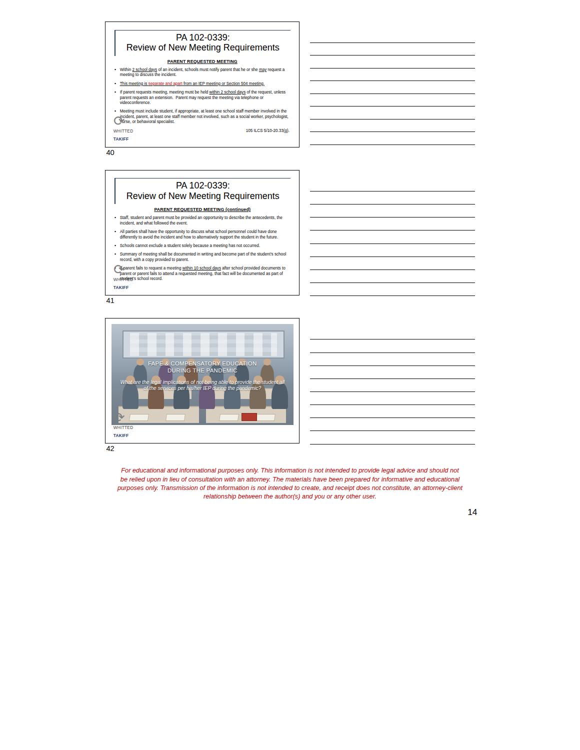PA 102-0339: Review of New Meeting Requirements
PARENT REQUESTED MEETING
Within 2 school days of an incident, schools must notify parent that he or she may request a meeting to discuss the incident.
This meeting is separate and apart from an IEP meeting or Section 504 meeting.
If parent requests meeting, meeting must be held within 2 school days of the request, unless parent requests an extension. Parent may request the meeting via telephone or videoconference.
Meeting must include student, if appropriate, at least one school staff member involved in the incident, parent, at least one staff member not involved, such as a social worker, psychologist, nurse, or behavioral specialist.
105 ILCS 5/10-20.33(g).
⟳ WHITTED
TAKIFF
40
PA 102-0339: Review of New Meeting Requirements
PARENT REQUESTED MEETING (continued)
Staff, student and parent must be provided an opportunity to describe the antecedents, the incident, and what followed the event.
All parties shall have the opportunity to discuss what school personnel could have done differently to avoid the incident and how to alternatively support the student in the future.
Schools cannot exclude a student solely because a meeting has not occurred.
Summary of meeting shall be documented in writing and become part of the student’s school record, with a copy provided to parent.
If parent fails to request a meeting within 10 school days after school provided documents to parent or parent fails to attend a requested meeting, that fact will be documented as part of student’s school record.
⟳ WHITTED
TAKIFF
41
FAPE & COMPENSATORY EDUCATION
DURING THE PANDEMIC
What are the legal implications of not being able to provide the student all of the services per his/her IEP during the pandemic?
⟳ WHITTED
TAKIFF
42
For educational and informational purposes only. This information is not intended to provide legal advice and should not be relied upon in lieu of consultation with an attorney. The materials have been prepared for informative and educational purposes only. Transmission of the information is not intended to create, and receipt does not constitute, an attorney-client relationship between the author(s) and you or any other user.
14